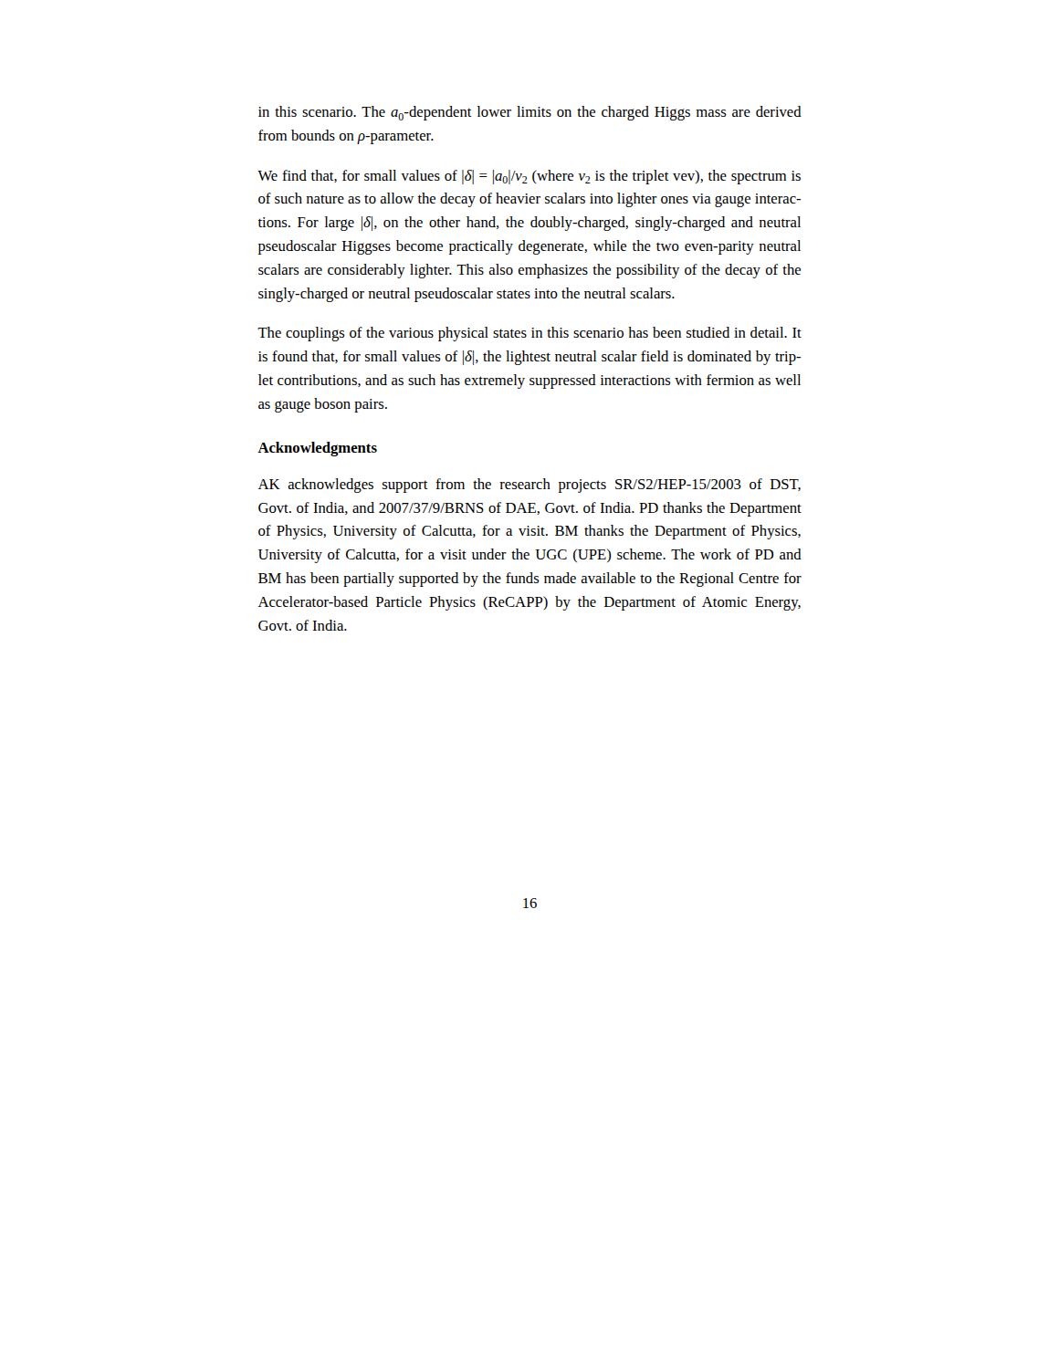in this scenario. The a0-dependent lower limits on the charged Higgs mass are derived from bounds on ρ-parameter.
We find that, for small values of |δ| = |a0|/v2 (where v2 is the triplet vev), the spectrum is of such nature as to allow the decay of heavier scalars into lighter ones via gauge interactions. For large |δ|, on the other hand, the doubly-charged, singly-charged and neutral pseudoscalar Higgses become practically degenerate, while the two even-parity neutral scalars are considerably lighter. This also emphasizes the possibility of the decay of the singly-charged or neutral pseudoscalar states into the neutral scalars.
The couplings of the various physical states in this scenario has been studied in detail. It is found that, for small values of |δ|, the lightest neutral scalar field is dominated by triplet contributions, and as such has extremely suppressed interactions with fermion as well as gauge boson pairs.
Acknowledgments
AK acknowledges support from the research projects SR/S2/HEP-15/2003 of DST, Govt. of India, and 2007/37/9/BRNS of DAE, Govt. of India. PD thanks the Department of Physics, University of Calcutta, for a visit. BM thanks the Department of Physics, University of Calcutta, for a visit under the UGC (UPE) scheme. The work of PD and BM has been partially supported by the funds made available to the Regional Centre for Accelerator-based Particle Physics (ReCAPP) by the Department of Atomic Energy, Govt. of India.
16